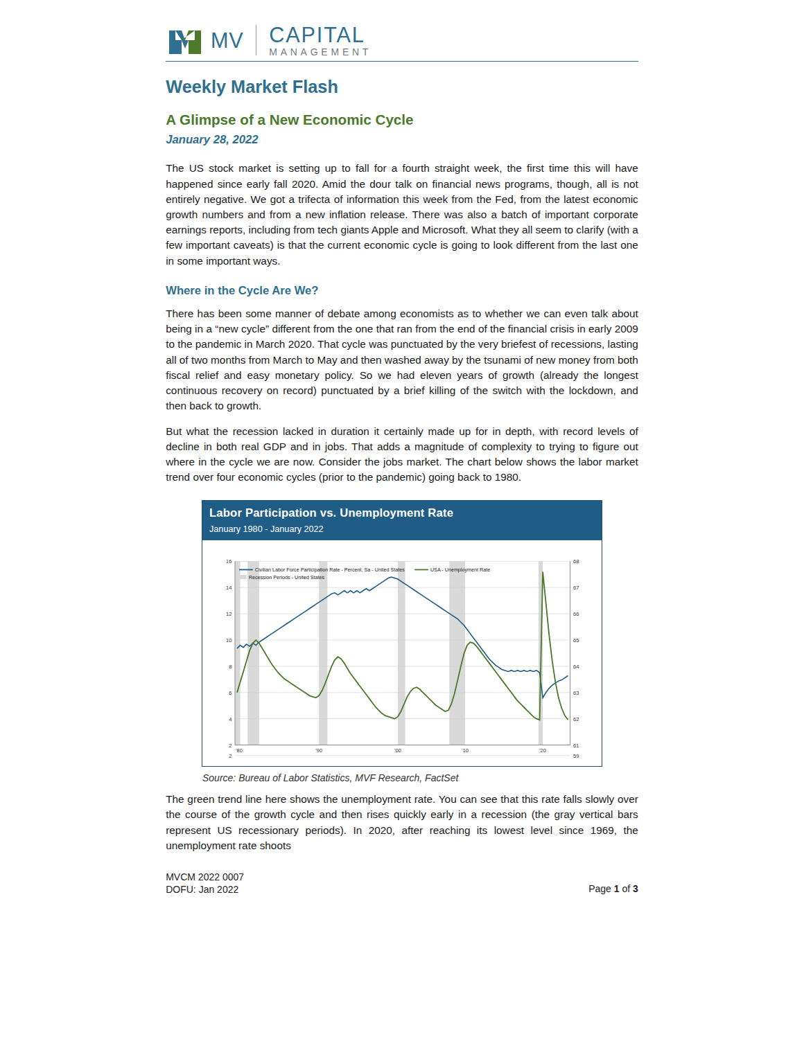MV
CAPITAL
MANAGEMENT
Weekly Market Flash
A Glimpse of a New Economic Cycle
January 28, 2022
The US stock market is setting up to fall for a fourth straight week, the first time this will have happened since early fall 2020. Amid the dour talk on financial news programs, though, all is not entirely negative. We got a trifecta of information this week from the Fed, from the latest economic growth numbers and from a new inflation release. There was also a batch of important corporate earnings reports, including from tech giants Apple and Microsoft. What they all seem to clarify (with a few important caveats) is that the current economic cycle is going to look different from the last one in some important ways.
Where in the Cycle Are We?
There has been some manner of debate among economists as to whether we can even talk about being in a “new cycle” different from the one that ran from the end of the financial crisis in early 2009 to the pandemic in March 2020. That cycle was punctuated by the very briefest of recessions, lasting all of two months from March to May and then washed away by the tsunami of new money from both fiscal relief and easy monetary policy. So we had eleven years of growth (already the longest continuous recovery on record) punctuated by a brief killing of the switch with the lockdown, and then back to growth.
But what the recession lacked in duration it certainly made up for in depth, with record levels of decline in both real GDP and in jobs. That adds a magnitude of complexity to trying to figure out where in the cycle we are now. Consider the jobs market. The chart below shows the labor market trend over four economic cycles (prior to the pandemic) going back to 1980.
Labor Participation vs. Unemployment Rate
January 1980 - January 2022
16 14 12 10 8 6 4 2 68 67 66 65 64 63 62 61 59 2 '80 '90 '00 '10 '20 Civilian Labor Force Participation Rate - Percent, Sa - United States USA - Unemployment Rate Recession Periods - United States
Source: Bureau of Labor Statistics, MVF Research, FactSet
The green trend line here shows the unemployment rate. You can see that this rate falls slowly over the course of the growth cycle and then rises quickly early in a recession (the gray vertical bars represent US recessionary periods). In 2020, after reaching its lowest level since 1969, the unemployment rate shoots
MVCM 2022 0007
DOFU: Jan 2022
Page 1 of 3